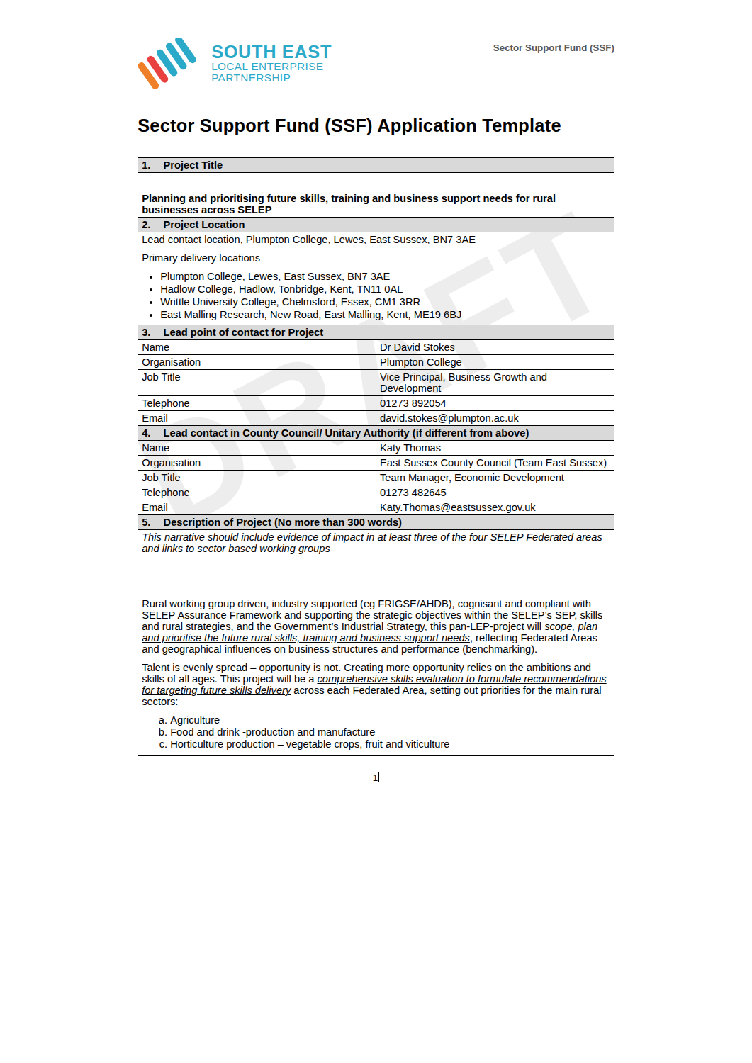DRAFT
SOUTH EAST
LOCAL ENTERPRISE
PARTNERSHIP
Sector Support Fund (SSF)
Sector Support Fund (SSF) Application Template
| 1. Project Title |
| Planning and prioritising future skills, training and business support needs for rural businesses across SELEP |
| 2. Project Location |
| Lead contact location, Plumpton College, Lewes, East Sussex, BN7 3AE Primary delivery locations Plumpton College, Lewes, East Sussex, BN7 3AE Hadlow College, Hadlow, Tonbridge, Kent, TN11 0AL Writtle University College, Chelmsford, Essex, CM1 3RR East Malling Research, New Road, East Malling, Kent, ME19 6BJ |
| 3. Lead point of contact for Project |
| Name | Dr David Stokes |
| Organisation | Plumpton College |
| Job Title | Vice Principal, Business Growth and Development |
| Telephone | 01273 892054 |
| Email | david.stokes@plumpton.ac.uk |
| 4. Lead contact in County Council/ Unitary Authority (if different from above) |
| Name | Katy Thomas |
| Organisation | East Sussex County Council (Team East Sussex) |
| Job Title | Team Manager, Economic Development |
| Telephone | 01273 482645 |
| Email | Katy.Thomas@eastsussex.gov.uk |
| 5. Description of Project (No more than 300 words) |
| This narrative should include evidence of impact in at least three of the four SELEP Federated areas and links to sector based working groups Rural working group driven, industry supported (eg FRIGSE/AHDB), cognisant and compliant with SELEP Assurance Framework and supporting the strategic objectives within the SELEP’s SEP, skills and rural strategies, and the Government’s Industrial Strategy, this pan-LEP-project will scope, plan and prioritise the future rural skills, training and business support needs , reflecting Federated Areas and geographical influences on business structures and performance (benchmarking). Talent is evenly spread – opportunity is not. Creating more opportunity relies on the ambitions and skills of all ages. This project will be a comprehensive skills evaluation to formulate recommendations for targeting future skills delivery across each Federated Area, setting out priorities for the main rural sectors: Agriculture Food and drink -production and manufacture Horticulture production – vegetable crops, fruit and viticulture |
1